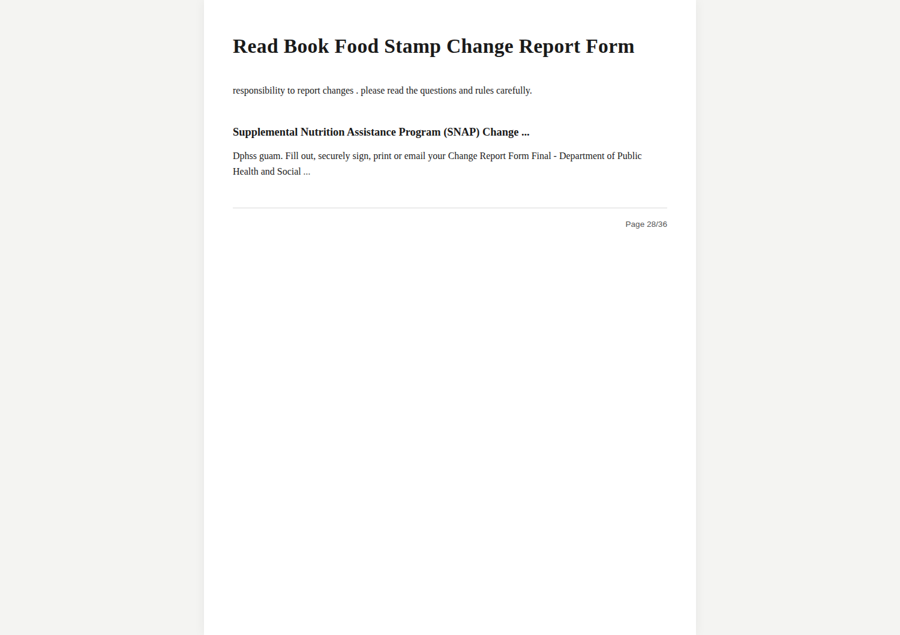Read Book Food Stamp Change Report Form
responsibility to report changes . please read the questions and rules carefully.
Supplemental Nutrition Assistance Program (SNAP) Change ...
Dphss guam. Fill out, securely sign, print or email your Change Report Form Final - Department of Public Health and Social ...
Page 28/36